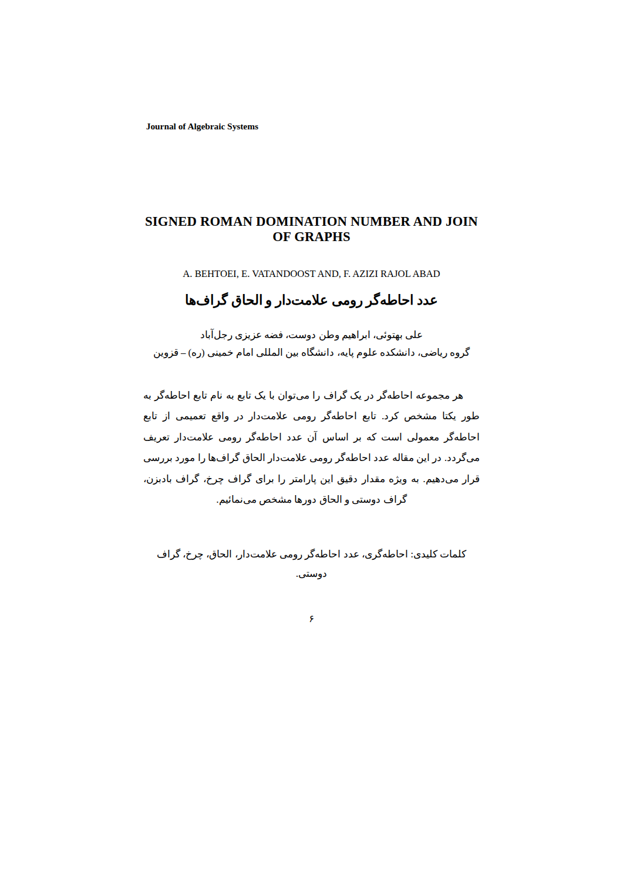Journal of Algebraic Systems
SIGNED ROMAN DOMINATION NUMBER AND JOIN
OF GRAPHS
A. BEHTOEI, E. VATANDOOST AND, F. AZIZI RAJOL ABAD
عدد احاطه‌گر رومی علامت‌دار و الحاق گراف‌ها
علی بهتوئی، ابراهیم وطن دوست، فضه عزیزی رجل‌آباد
گروه ریاضی، دانشکده علوم پایه، دانشگاه بین المللی امام خمینی (ره) – قزوین
هر مجموعه احاطه‌گر در یک گراف را می‌توان با یک تابع به نام تابع احاطه‌گر به طور یکتا مشخص کرد. تابع احاطه‌گر رومی علامت‌دار در واقع تعمیمی از تابع احاطه‌گر معمولی است که بر اساس آن عدد احاطه‌گر رومی علامت‌دار تعریف می‌گردد. در این مقاله عدد احاطه‌گر رومی علامت‌دار الحاق گراف‌ها را مورد بررسی قرار می‌دهیم. به ویژه مقدار دقیق این پارامتر را برای گراف چرخ، گراف بادبزن، گراف دوستی و الحاق دورها مشخص می‌نمائیم.
کلمات کلیدی: احاطه‌گری، عدد احاطه‌گر رومی علامت‌دار، الحاق، چرخ، گراف دوستی.
۶